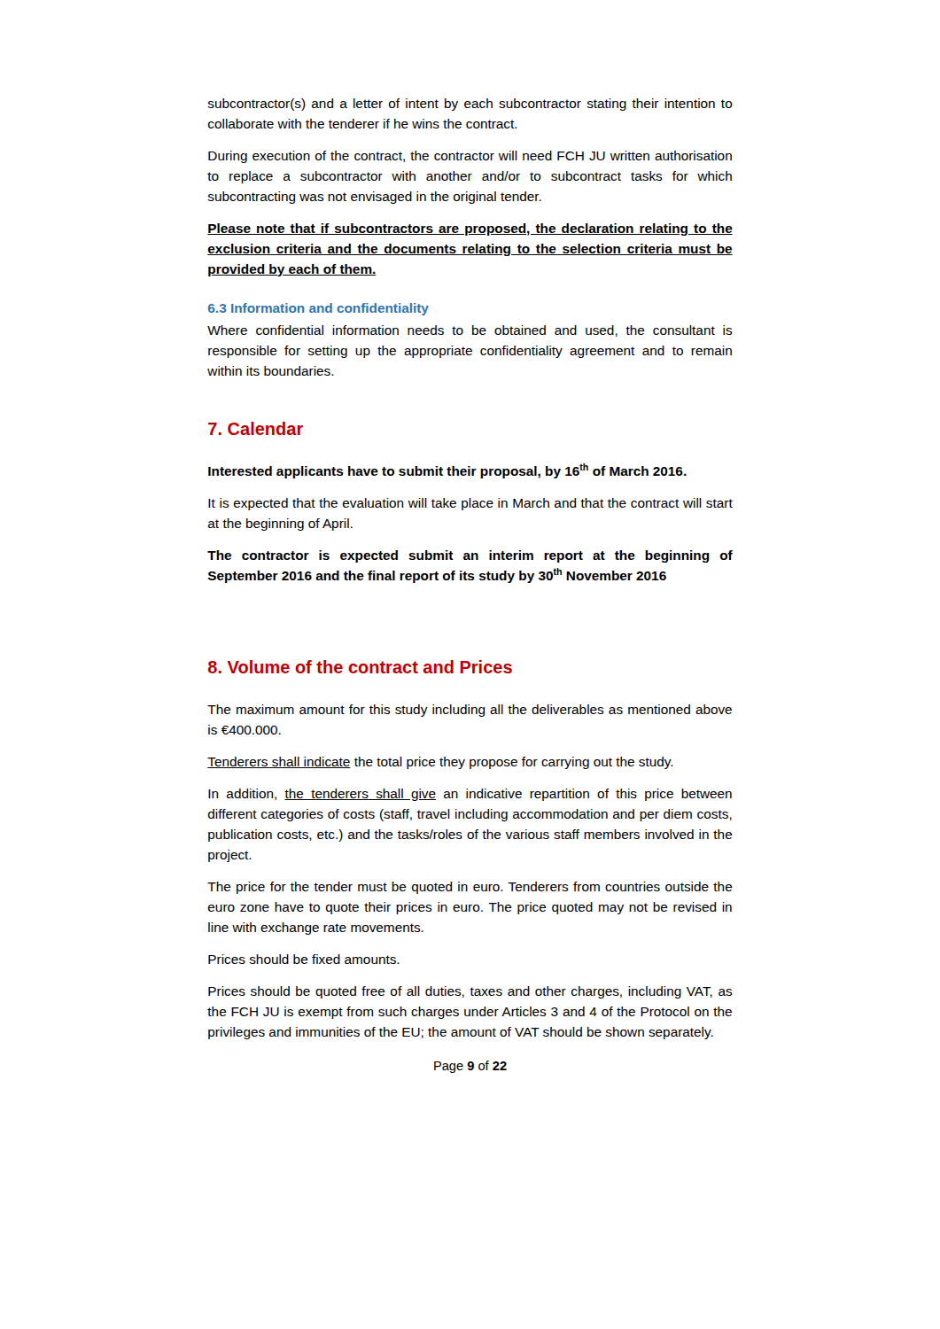subcontractor(s) and a letter of intent by each subcontractor stating their intention to collaborate with the tenderer if he wins the contract.
During execution of the contract, the contractor will need FCH JU written authorisation to replace a subcontractor with another and/or to subcontract tasks for which subcontracting was not envisaged in the original tender.
Please note that if subcontractors are proposed, the declaration relating to the exclusion criteria and the documents relating to the selection criteria must be provided by each of them.
6.3 Information and confidentiality
Where confidential information needs to be obtained and used, the consultant is responsible for setting up the appropriate confidentiality agreement and to remain within its boundaries.
7. Calendar
Interested applicants have to submit their proposal, by 16th of March 2016.
It is expected that the evaluation will take place in March and that the contract will start at the beginning of April.
The contractor is expected submit an interim report at the beginning of September 2016 and the final report of its study by 30th November 2016
8. Volume of the contract and Prices
The maximum amount for this study including all the deliverables as mentioned above is €400.000.
Tenderers shall indicate the total price they propose for carrying out the study.
In addition, the tenderers shall give an indicative repartition of this price between different categories of costs (staff, travel including accommodation and per diem costs, publication costs, etc.) and the tasks/roles of the various staff members involved in the project.
The price for the tender must be quoted in euro. Tenderers from countries outside the euro zone have to quote their prices in euro. The price quoted may not be revised in line with exchange rate movements.
Prices should be fixed amounts.
Prices should be quoted free of all duties, taxes and other charges, including VAT, as the FCH JU is exempt from such charges under Articles 3 and 4 of the Protocol on the privileges and immunities of the EU; the amount of VAT should be shown separately.
Page 9 of 22